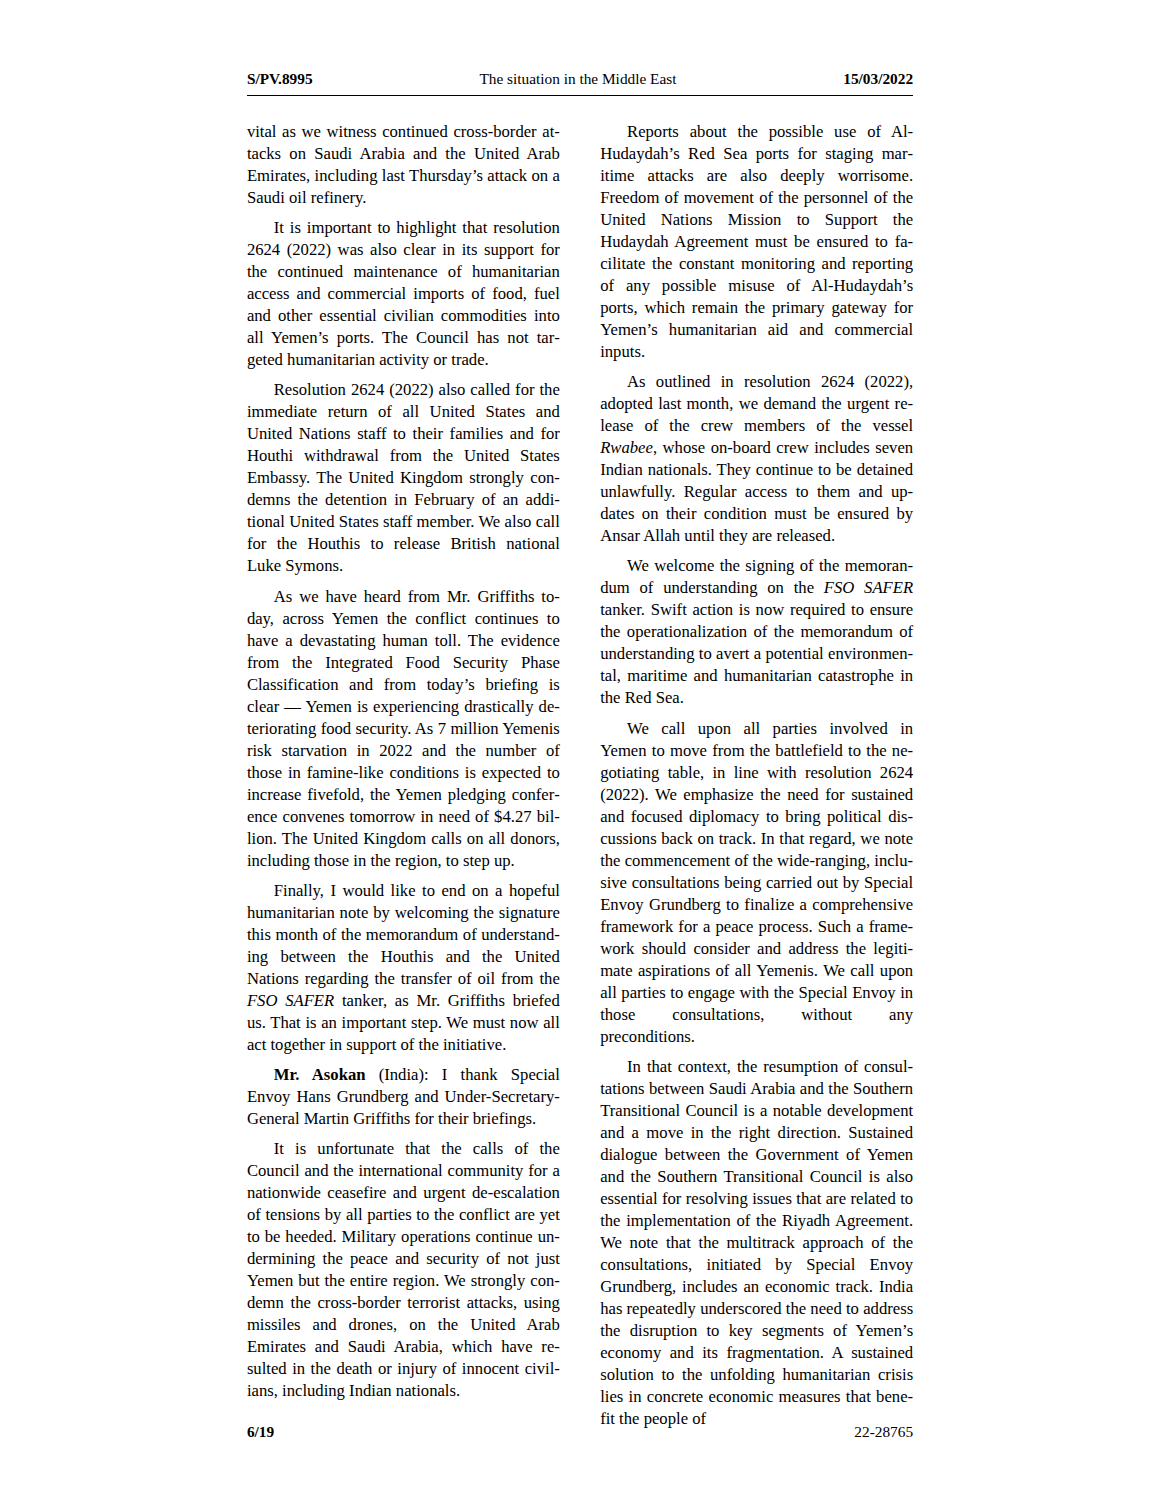S/PV.8995 The situation in the Middle East 15/03/2022
vital as we witness continued cross-border attacks on Saudi Arabia and the United Arab Emirates, including last Thursday’s attack on a Saudi oil refinery.
It is important to highlight that resolution 2624 (2022) was also clear in its support for the continued maintenance of humanitarian access and commercial imports of food, fuel and other essential civilian commodities into all Yemen’s ports. The Council has not targeted humanitarian activity or trade.
Resolution 2624 (2022) also called for the immediate return of all United States and United Nations staff to their families and for Houthi withdrawal from the United States Embassy. The United Kingdom strongly condemns the detention in February of an additional United States staff member. We also call for the Houthis to release British national Luke Symons.
As we have heard from Mr. Griffiths today, across Yemen the conflict continues to have a devastating human toll. The evidence from the Integrated Food Security Phase Classification and from today’s briefing is clear — Yemen is experiencing drastically deteriorating food security. As 7 million Yemenis risk starvation in 2022 and the number of those in famine-like conditions is expected to increase fivefold, the Yemen pledging conference convenes tomorrow in need of $4.27 billion. The United Kingdom calls on all donors, including those in the region, to step up.
Finally, I would like to end on a hopeful humanitarian note by welcoming the signature this month of the memorandum of understanding between the Houthis and the United Nations regarding the transfer of oil from the FSO SAFER tanker, as Mr. Griffiths briefed us. That is an important step. We must now all act together in support of the initiative.
Mr. Asokan (India): I thank Special Envoy Hans Grundberg and Under-Secretary-General Martin Griffiths for their briefings.
It is unfortunate that the calls of the Council and the international community for a nationwide ceasefire and urgent de-escalation of tensions by all parties to the conflict are yet to be heeded. Military operations continue undermining the peace and security of not just Yemen but the entire region. We strongly condemn the cross-border terrorist attacks, using missiles and drones, on the United Arab Emirates and Saudi Arabia, which have resulted in the death or injury of innocent civilians, including Indian nationals.
Reports about the possible use of Al-Hudaydah’s Red Sea ports for staging maritime attacks are also deeply worrisome. Freedom of movement of the personnel of the United Nations Mission to Support the Hudaydah Agreement must be ensured to facilitate the constant monitoring and reporting of any possible misuse of Al-Hudaydah’s ports, which remain the primary gateway for Yemen’s humanitarian aid and commercial inputs.
As outlined in resolution 2624 (2022), adopted last month, we demand the urgent release of the crew members of the vessel Rwabee, whose on-board crew includes seven Indian nationals. They continue to be detained unlawfully. Regular access to them and updates on their condition must be ensured by Ansar Allah until they are released.
We welcome the signing of the memorandum of understanding on the FSO SAFER tanker. Swift action is now required to ensure the operationalization of the memorandum of understanding to avert a potential environmental, maritime and humanitarian catastrophe in the Red Sea.
We call upon all parties involved in Yemen to move from the battlefield to the negotiating table, in line with resolution 2624 (2022). We emphasize the need for sustained and focused diplomacy to bring political discussions back on track. In that regard, we note the commencement of the wide-ranging, inclusive consultations being carried out by Special Envoy Grundberg to finalize a comprehensive framework for a peace process. Such a framework should consider and address the legitimate aspirations of all Yemenis. We call upon all parties to engage with the Special Envoy in those consultations, without any preconditions.
In that context, the resumption of consultations between Saudi Arabia and the Southern Transitional Council is a notable development and a move in the right direction. Sustained dialogue between the Government of Yemen and the Southern Transitional Council is also essential for resolving issues that are related to the implementation of the Riyadh Agreement. We note that the multitrack approach of the consultations, initiated by Special Envoy Grundberg, includes an economic track. India has repeatedly underscored the need to address the disruption to key segments of Yemen’s economy and its fragmentation. A sustained solution to the unfolding humanitarian crisis lies in concrete economic measures that benefit the people of
6/19 22-28765